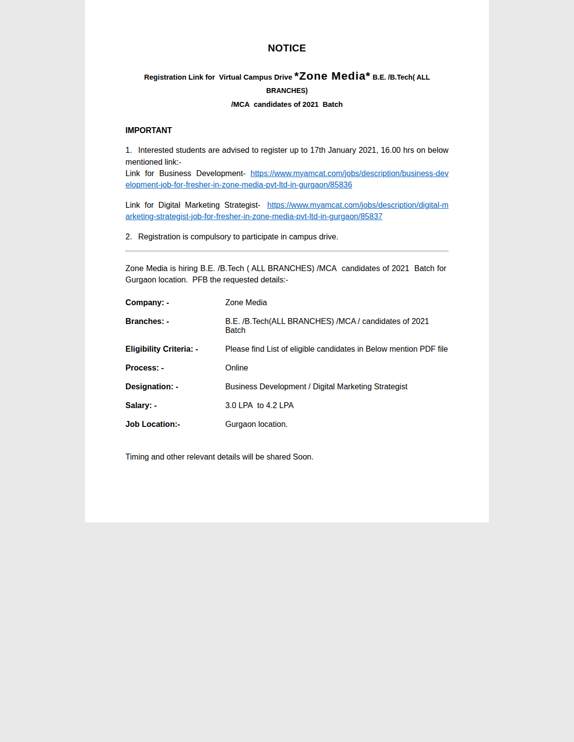NOTICE
Registration Link for Virtual Campus Drive *Zone Media* B.E. /B.Tech( ALL BRANCHES)
/MCA candidates of 2021 Batch
IMPORTANT
1. Interested students are advised to register up to 17th January 2021, 16.00 hrs on below mentioned link:-
Link for Business Development- https://www.myamcat.com/jobs/description/business-development-job-for-fresher-in-zone-media-pvt-ltd-in-gurgaon/85836
Link for Digital Marketing Strategist- https://www.myamcat.com/jobs/description/digital-marketing-strategist-job-for-fresher-in-zone-media-pvt-ltd-in-gurgaon/85837
2. Registration is compulsory to participate in campus drive.
Zone Media is hiring B.E. /B.Tech ( ALL BRANCHES) /MCA candidates of 2021 Batch for Gurgaon location. PFB the requested details:-
| Company: - | Zone Media |
| Branches: - | B.E. /B.Tech(ALL BRANCHES) /MCA / candidates of 2021 Batch |
| Eligibility Criteria: - | Please find List of eligible candidates in Below mention PDF file |
| Process: - | Online |
| Designation: - | Business Development / Digital Marketing Strategist |
| Salary: - | 3.0 LPA to 4.2 LPA |
| Job Location:- | Gurgaon location. |
Timing and other relevant details will be shared Soon.